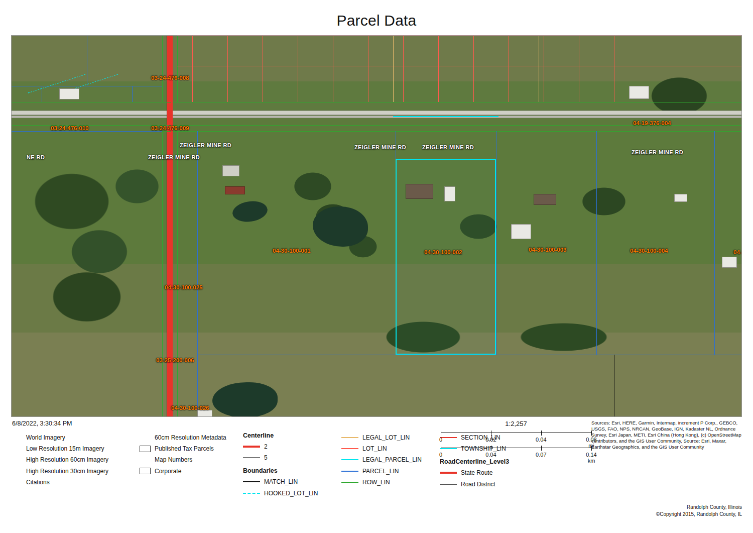Parcel Data
ZEIGLER MINE RD
NE RD
ZEIGLER MINE RD
ZEIGLER MINE RD
ZEIGLER MINE RD
ZEIGLER MINE RD
03-24-476-008
03-24-476-010
03-24-476-009
04-19-376-004
04-30-100-001
04-30-100-002
04-30-100-003
04-30-100-004
04-30
04-30-100-025
03-25-200-006
04-30-100-026
04-30-100-021
6/8/2022, 3:30:34 PM
World Imagery
Low Resolution 15m Imagery
High Resolution 60cm Imagery
High Resolution 30cm Imagery
Citations
60cm Resolution Metadata
Published Tax Parcels
Map Numbers
Corporate
Centerline
2
5
Boundaries
MATCH_LIN
HOOKED_LOT_LIN
LEGAL_LOT_LIN
LOT_LIN
LEGAL_PARCEL_LIN
PARCEL_LIN
ROW_LIN
SECTION_LIN
TOWNSHIP_LIN
RoadCenterline_Level3
State Route
Road District
1:2,257
0 0.02 0.04 0.08 mi
0 0.04 0.07 0.14 km
Sources: Esri, HERE, Garmin, Intermap, increment P Corp., GEBCO, USGS, FAO, NPS, NRCAN, GeoBase, IGN, Kadaster NL, Ordnance Survey, Esri Japan, METI, Esri China (Hong Kong), (c) OpenStreetMap contributors, and the GIS User Community, Source: Esri, Maxar, Earthstar Geographics, and the GIS User Community
Randolph County, Illinois
©Copyright 2015, Randolph County, IL